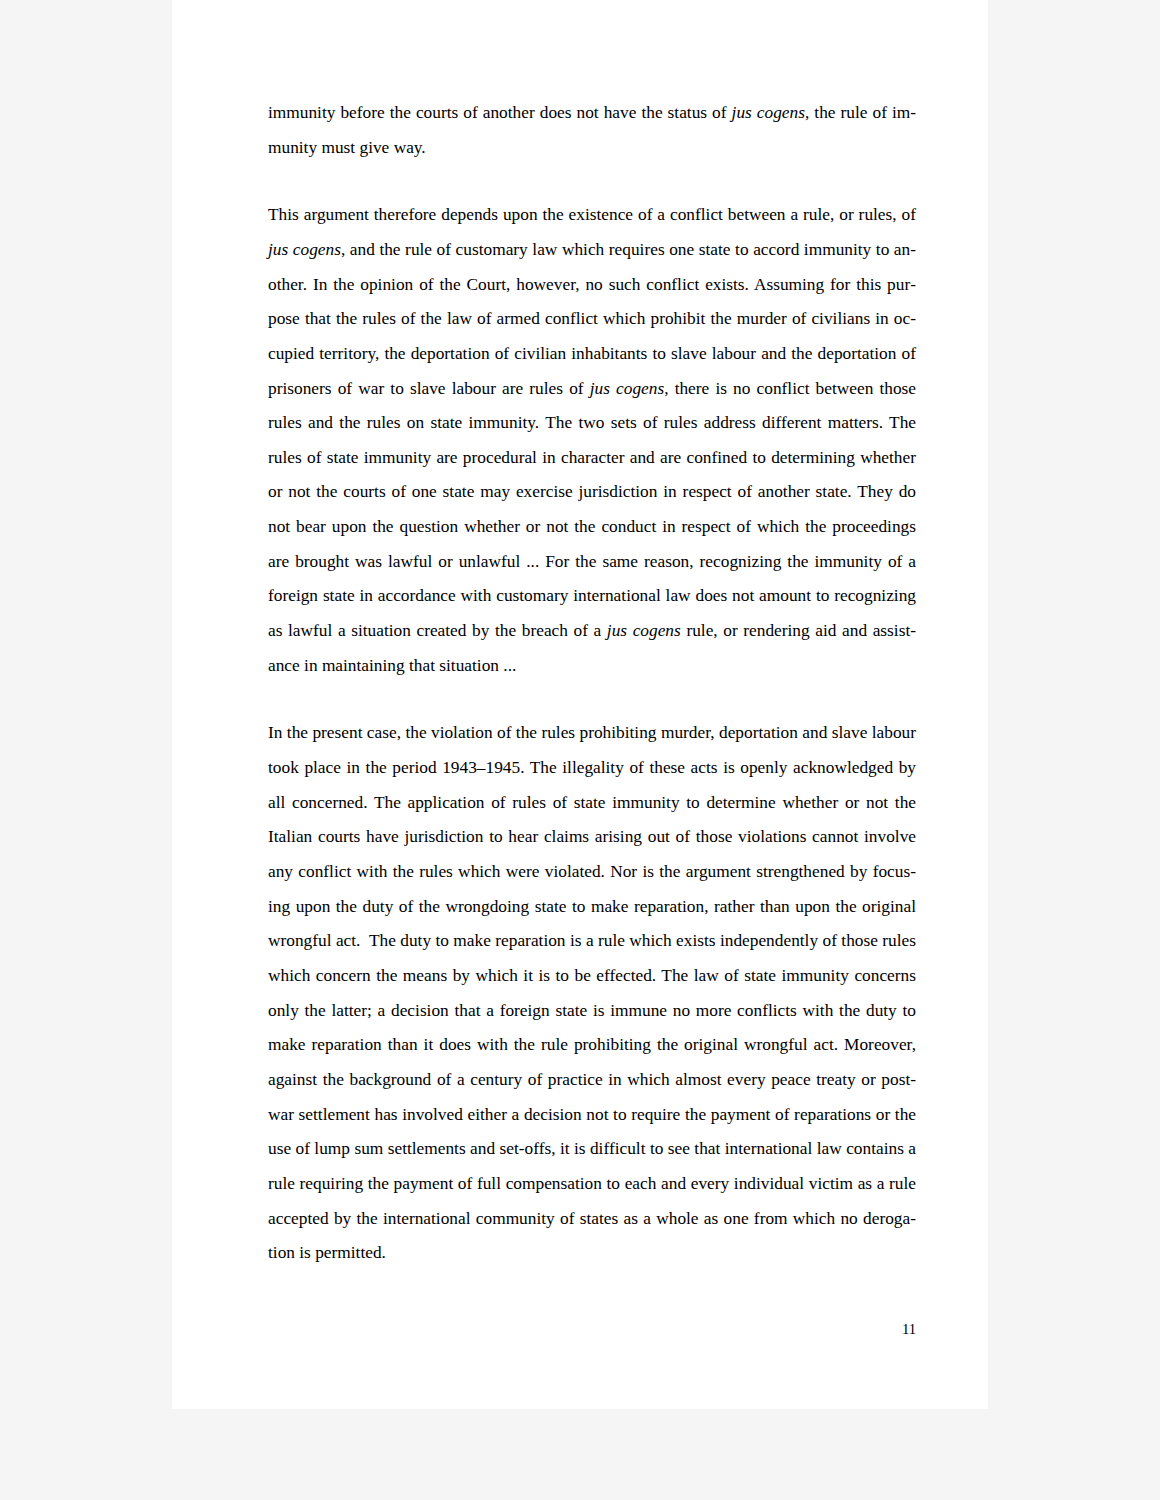immunity before the courts of another does not have the status of jus cogens, the rule of immunity must give way.
This argument therefore depends upon the existence of a conflict between a rule, or rules, of jus cogens, and the rule of customary law which requires one state to accord immunity to another. In the opinion of the Court, however, no such conflict exists. Assuming for this purpose that the rules of the law of armed conflict which prohibit the murder of civilians in occupied territory, the deportation of civilian inhabitants to slave labour and the deportation of prisoners of war to slave labour are rules of jus cogens, there is no conflict between those rules and the rules on state immunity. The two sets of rules address different matters. The rules of state immunity are procedural in character and are confined to determining whether or not the courts of one state may exercise jurisdiction in respect of another state. They do not bear upon the question whether or not the conduct in respect of which the proceedings are brought was lawful or unlawful ... For the same reason, recognizing the immunity of a foreign state in accordance with customary international law does not amount to recognizing as lawful a situation created by the breach of a jus cogens rule, or rendering aid and assistance in maintaining that situation ...
In the present case, the violation of the rules prohibiting murder, deportation and slave labour took place in the period 1943–1945. The illegality of these acts is openly acknowledged by all concerned. The application of rules of state immunity to determine whether or not the Italian courts have jurisdiction to hear claims arising out of those violations cannot involve any conflict with the rules which were violated. Nor is the argument strengthened by focusing upon the duty of the wrongdoing state to make reparation, rather than upon the original wrongful act. The duty to make reparation is a rule which exists independently of those rules which concern the means by which it is to be effected. The law of state immunity concerns only the latter; a decision that a foreign state is immune no more conflicts with the duty to make reparation than it does with the rule prohibiting the original wrongful act. Moreover, against the background of a century of practice in which almost every peace treaty or post-war settlement has involved either a decision not to require the payment of reparations or the use of lump sum settlements and set-offs, it is difficult to see that international law contains a rule requiring the payment of full compensation to each and every individual victim as a rule accepted by the international community of states as a whole as one from which no derogation is permitted.
11